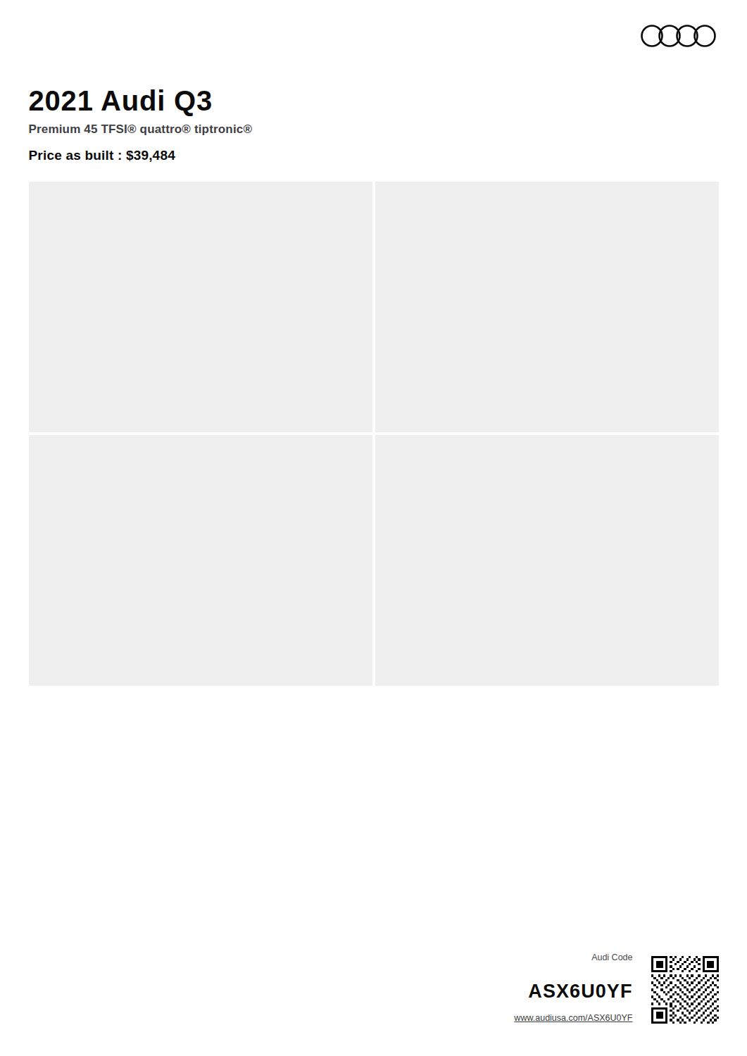2021 Audi Q3
Premium 45 TFSI® quattro® tiptronic®
Price as built : $39,484
Audi Code
ASX6U0YF
www.audiusa.com/ASX6U0YF